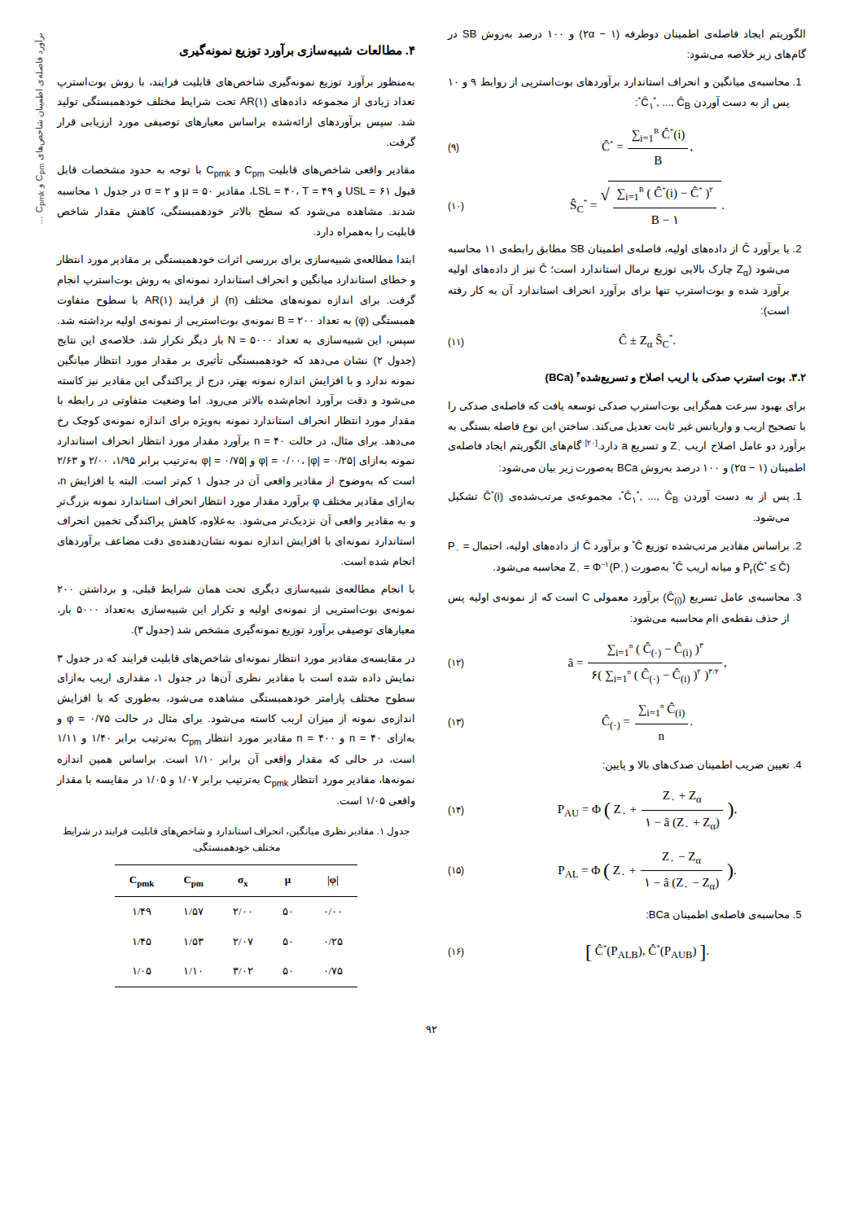برآورد فاصله‌ی اطمینان شاخص‌های Cpm و Cpmk ...
الگوریتم ایجاد فاصله‌ی اطمینان دوطرفه (۲α − ۱) و ۱۰۰ درصد به‌روش SB در گام‌های زیر خلاصه می‌شود:
محاسبه‌ی میانگین و انحراف استاندارد برآوردهای بوت‌استرپی از روابط ۹ و ۱۰ پس از به دست آوردن Ĉ۱*, ..., ĈB*:
(۹)
Ĉ* = ∑i=1B Ĉ*(i) B,
(۱۰)
ŜC* = ∑i=1B ( Ĉ*(i) − Ĉ* )۲ B − ۱.
با برآورد Ĉ از داده‌های اولیه، فاصله‌ی اطمینان SB مطابق رابطه‌ی ۱۱ محاسبه می‌شود (Zα چارک بالایی توزیع نرمال استاندارد است؛ Ĉ نیز از داده‌های اولیه برآورد شده و بوت‌استرپ تنها برای برآورد انحراف استاندارد آن به کار رفته است):
(۱۱)
Ĉ ± Zα ŜC*.
۳.۲. بوت استرپ صدکی با اریب اصلاح و تسریع‌شده۴ (BCa)
برای بهبود سرعت همگرایی بوت‌استرپ صدکی توسعه یافت که فاصله‌ی صدکی را با تصحیح اریب و واریانس غیر ثابت تعدیل می‌کند. ساختن این نوع فاصله بستگی به برآورد دو عامل اصلاح اریب Z۰ و تسریع a دارد.[۲۰] گام‌های الگوریتم ایجاد فاصله‌ی اطمینان (۲α − ۱) و ۱۰۰ درصد به‌روش BCa به‌صورت زیر بیان می‌شود:
پس از به دست آوردن Ĉ۱*, ..., ĈB*، مجموعه‌ی مرتب‌شده‌ی Ĉ*(i) تشکیل می‌شود.
براساس مقادیر مرتب‌شده توزیع Ĉ* و برآورد Ĉ از داده‌های اولیه، احتمال P۰ = Pr(Ĉ* ≤ Ĉ) و میانه اریب Ĉ* به‌صورت Z۰ = Φ−۱(P۰) محاسبه می‌شود.
محاسبه‌ی عامل تسریع (Ĉ(i)) برآورد معمولی C است که از نمونه‌ی اولیه پس از حذف نقطه‌ی i‌ام محاسبه می‌شود:
(۱۲)
â = ∑i=1n ( Ĉ(·) − Ĉ(i) )۳۶( ∑i=1n ( Ĉ(·) − Ĉ(i) )۲ )۳/۲,
(۱۳)
Ĉ(·) = ∑i=1n Ĉ(i) n.
تعیین ضریب اطمینان صدک‌های بالا و پایین:
(۱۴)
PAU = Φ ( Z۰ + Z۰ + Zα ۱ − â (Z۰ + Zα) ),
(۱۵)
PAL = Φ ( Z۰ + Z۰ − Zα ۱ − â (Z۰ − Zα) ).
محاسبه‌ی فاصله‌ی اطمینان BCa:
(۱۶)
[ Ĉ*(PALB), Ĉ*(PAUB) ].
۴. مطالعات شبیه‌سازی برآورد توزیع نمونه‌گیری
به‌منظور برآورد توزیع نمونه‌گیری شاخص‌های قابلیت فرایند، با روش بوت‌استرپ تعداد زیادی از مجموعه داده‌های AR(۱) تحت شرایط مختلف خودهمبستگی تولید شد. سپس برآوردهای ارائه‌شده براساس معیارهای توصیفی مورد ارزیابی قرار گرفت.
مقادیر واقعی شاخص‌های قابلیت Cpm و Cpmk با توجه به حدود مشخصات قابل قبول USL = ۶۱ و LSL = ۴۰، T = ۴۹، مقادیر μ = ۵۰ و σ = ۲ در جدول ۱ محاسبه شدند. مشاهده می‌شود که سطح بالاتر خودهمبستگی، کاهش مقدار شاخص قابلیت را به‌همراه دارد.
ابتدا مطالعه‌ی شبیه‌سازی برای بررسی اثرات خودهمبستگی بر مقادیر مورد انتظار و خطای استاندارد میانگین و انحراف استاندارد نمونه‌ای به روش بوت‌استرپ انجام گرفت. برای اندازه نمونه‌های مختلف (n) از فرایند AR(۱) با سطوح متفاوت همبستگی (φ) به تعداد B = ۲۰۰ نمونه‌ی بوت‌استرپی از نمونه‌ی اولیه برداشته شد. سپس، این شبیه‌سازی به تعداد N = ۵۰۰۰ بار دیگر تکرار شد. خلاصه‌ی این نتایج (جدول ۲) نشان می‌دهد که خودهمبستگی تأثیری بر مقدار مورد انتظار میانگین نمونه ندارد و با افزایش اندازه نمونه بهتر، درج از پراکندگی این مقادیر نیز کاسته می‌شود و دقت برآورد انجام‌شده بالاتر می‌رود. اما وضعیت متفاوتی در رابطه با مقدار مورد انتظار انحراف استاندارد نمونه به‌ویژه برای اندازه نمونه‌ی کوچک رخ می‌دهد. برای مثال، در حالت n = ۴۰ برآورد مقدار مورد انتظار انحراف استاندارد نمونه به‌ازای |φ| = ۰/۰۰، |φ| = ۰/۲۵ و |φ| = ۰/۷۵ به‌ترتیب برابر ۱/۹۵، ۲/۰۰ و ۲/۶۳ است که به‌وضوح از مقادیر واقعی آن در جدول ۱ کم‌تر است. البته با افزایش n، به‌ازای مقادیر مختلف φ برآورد مقدار مورد انتظار انحراف استاندارد نمونه بزرگ‌تر و به مقادیر واقعی آن نزدیک‌تر می‌شود. به‌علاوه، کاهش پراکندگی تخمین انحراف استاندارد نمونه‌ای با افزایش اندازه نمونه نشان‌دهنده‌ی دقت مضاعف برآوردهای انجام شده است.
با انجام مطالعه‌ی شبیه‌سازی دیگری تحت همان شرایط قبلی، و برداشتن ۲۰۰ نمونه‌ی بوت‌استرپی از نمونه‌ی اولیه و تکرار این شبیه‌سازی به‌تعداد ۵۰۰۰ بار، معیارهای توصیفی برآورد توزیع نمونه‌گیری مشخص شد (جدول ۳).
در مقایسه‌ی مقادیر مورد انتظار نمونه‌ای شاخص‌های قابلیت فرایند که در جدول ۳ نمایش داده شده است با مقادیر نظری آن‌ها در جدول ۱، مقداری اریب به‌ازای سطوح مختلف پارامتر خودهمبستگی مشاهده می‌شود، به‌طوری که با افزایش اندازه‌ی نمونه از میزان اریب کاسته می‌شود. برای مثال در حالت φ = ۰/۷۵ و به‌ازای n = ۴۰ و n = ۴۰۰ مقادیر مورد انتظار Cpm به‌ترتیب برابر ۱/۴۰ و ۱/۱۱ است، در حالی که مقدار واقعی آن برابر ۱/۱۰ است. براساس همین اندازه نمونه‌ها، مقادیر مورد انتظار Cpmk به‌ترتیب برابر ۱/۰۷ و ۱/۰۵ در مقایسه با مقدار واقعی ۱/۰۵ است.
جدول ۱. مقادیر نظری میانگین، انحراف استاندارد و شاخص‌های قابلیت فرایند در شرایط مختلف خودهمبستگی.
| C pmk | C pm | σ x | μ | /φ/ |
| --- | --- | --- | --- | --- |
| ۱/۴۹ | ۱/۵۷ | ۲/۰۰ | ۵۰ | ۰/۰۰ |
| ۱/۴۵ | ۱/۵۳ | ۲/۰۷ | ۵۰ | ۰/۲۵ |
| ۱/۰۵ | ۱/۱۰ | ۳/۰۲ | ۵۰ | ۰/۷۵ |
۹۲